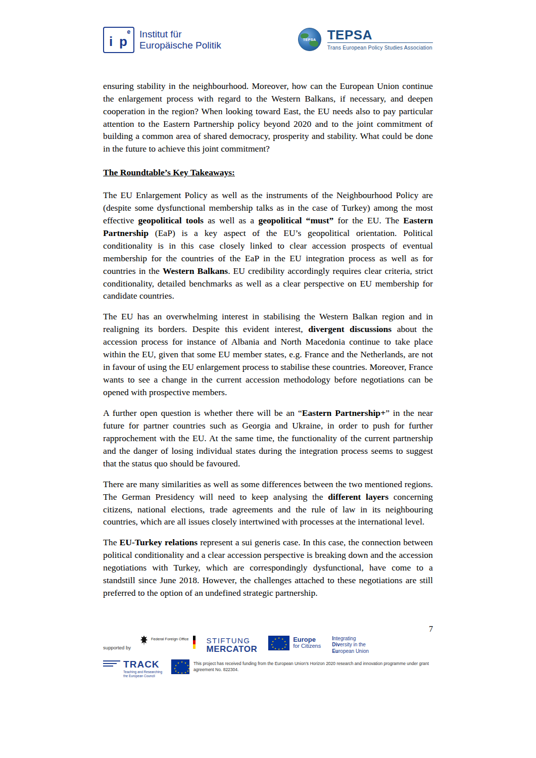e i p
Institut für
Europäische Politik
TEPSA
TEPSA
Trans European Policy Studies Association
ensuring stability in the neighbourhood. Moreover, how can the European Union continue the enlargement process with regard to the Western Balkans, if necessary, and deepen cooperation in the region? When looking toward East, the EU needs also to pay particular attention to the Eastern Partnership policy beyond 2020 and to the joint commitment of building a common area of shared democracy, prosperity and stability. What could be done in the future to achieve this joint commitment?
The Roundtable’s Key Takeaways:
The EU Enlargement Policy as well as the instruments of the Neighbourhood Policy are (despite some dysfunctional membership talks as in the case of Turkey) among the most effective geopolitical tools as well as a geopolitical “must” for the EU. The Eastern Partnership (EaP) is a key aspect of the EU’s geopolitical orientation. Political conditionality is in this case closely linked to clear accession prospects of eventual membership for the countries of the EaP in the EU integration process as well as for countries in the Western Balkans. EU credibility accordingly requires clear criteria, strict conditionality, detailed benchmarks as well as a clear perspective on EU membership for candidate countries.
The EU has an overwhelming interest in stabilising the Western Balkan region and in realigning its borders. Despite this evident interest, divergent discussions about the accession process for instance of Albania and North Macedonia continue to take place within the EU, given that some EU member states, e.g. France and the Netherlands, are not in favour of using the EU enlargement process to stabilise these countries. Moreover, France wants to see a change in the current accession methodology before negotiations can be opened with prospective members.
A further open question is whether there will be an “Eastern Partnership+” in the near future for partner countries such as Georgia and Ukraine, in order to push for further rapprochement with the EU. At the same time, the functionality of the current partnership and the danger of losing individual states during the integration process seems to suggest that the status quo should be favoured.
There are many similarities as well as some differences between the two mentioned regions. The German Presidency will need to keep analysing the different layers concerning citizens, national elections, trade agreements and the rule of law in its neighbouring countries, which are all issues closely intertwined with processes at the international level.
The EU-Turkey relations represent a sui generis case. In this case, the connection between political conditionality and a clear accession perspective is breaking down and the accession negotiations with Turkey, which are correspondingly dysfunctional, have come to a standstill since June 2018. However, the challenges attached to these negotiations are still preferred to the option of an undefined strategic partnership.
7
supported by
Federal Foreign Office
STIFTUNG
MERCATOR
Europe
for Citizens
Integrating
Diversity in the
European Union
TRACK
Teaching and Researching
the European Council
This project has received funding from the European Union’s Horizon 2020 research and innovation programme under grant agreement No. 822304.